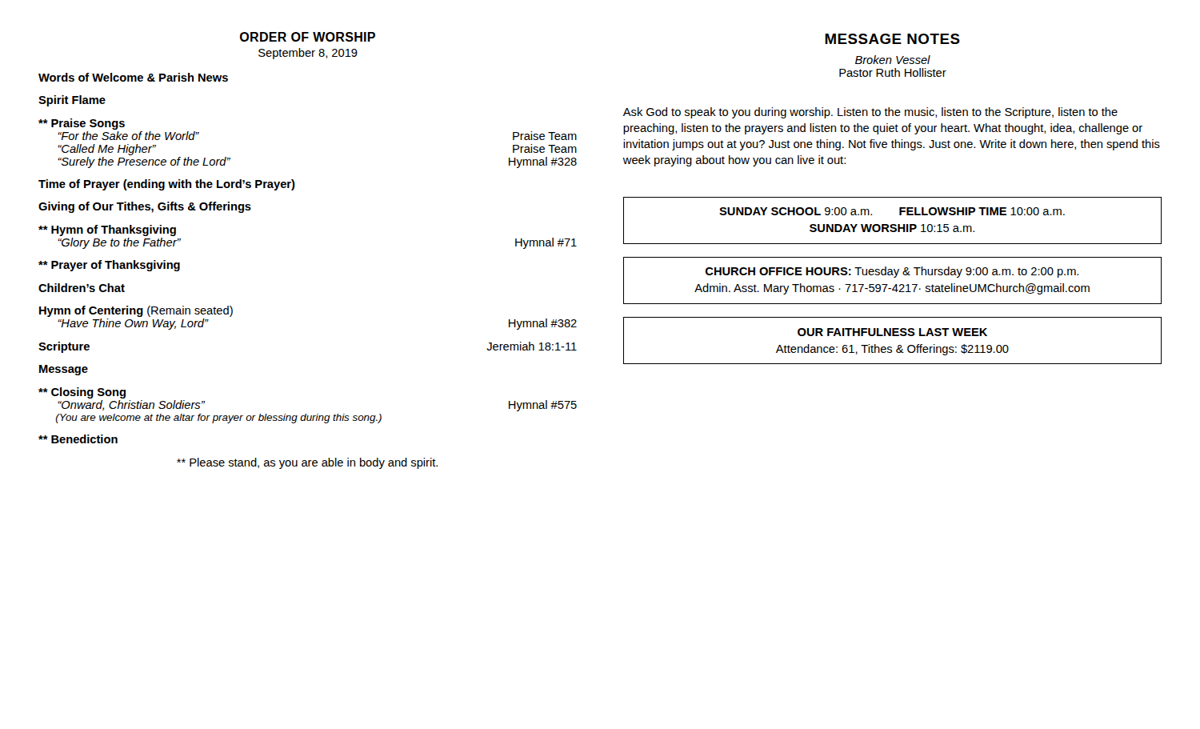ORDER OF WORSHIP
September 8, 2019
Words of Welcome & Parish News
Spirit Flame
** Praise Songs
“For the Sake of the World”Praise Team
“Called Me Higher”Praise Team
“Surely the Presence of the Lord”Hymnal #328
Time of Prayer (ending with the Lord’s Prayer)
Giving of Our Tithes, Gifts & Offerings
** Hymn of Thanksgiving
“Glory Be to the Father”Hymnal #71
** Prayer of Thanksgiving
Children’s Chat
Hymn of Centering (Remain seated)
“Have Thine Own Way, Lord”Hymnal #382
Scripture Jeremiah 18:1-11
Message
** Closing Song
“Onward, Christian Soldiers”Hymnal #575
(You are welcome at the altar for prayer or blessing during this song.)
** Benediction
** Please stand, as you are able in body and spirit.
MESSAGE NOTES
Broken Vessel
Pastor Ruth Hollister
Ask God to speak to you during worship. Listen to the music, listen to the Scripture, listen to the preaching, listen to the prayers and listen to the quiet of your heart. What thought, idea, challenge or invitation jumps out at you? Just one thing. Not five things. Just one. Write it down here, then spend this week praying about how you can live it out:
SUNDAY SCHOOL 9:00 a.m. FELLOWSHIP TIME 10:00 a.m.
SUNDAY WORSHIP 10:15 a.m.
CHURCH OFFICE HOURS: Tuesday & Thursday 9:00 a.m. to 2:00 p.m.
Admin. Asst. Mary Thomas · 717-597-4217· statelineUMChurch@gmail.com
OUR FAITHFULNESS LAST WEEK
Attendance: 61, Tithes & Offerings: $2119.00